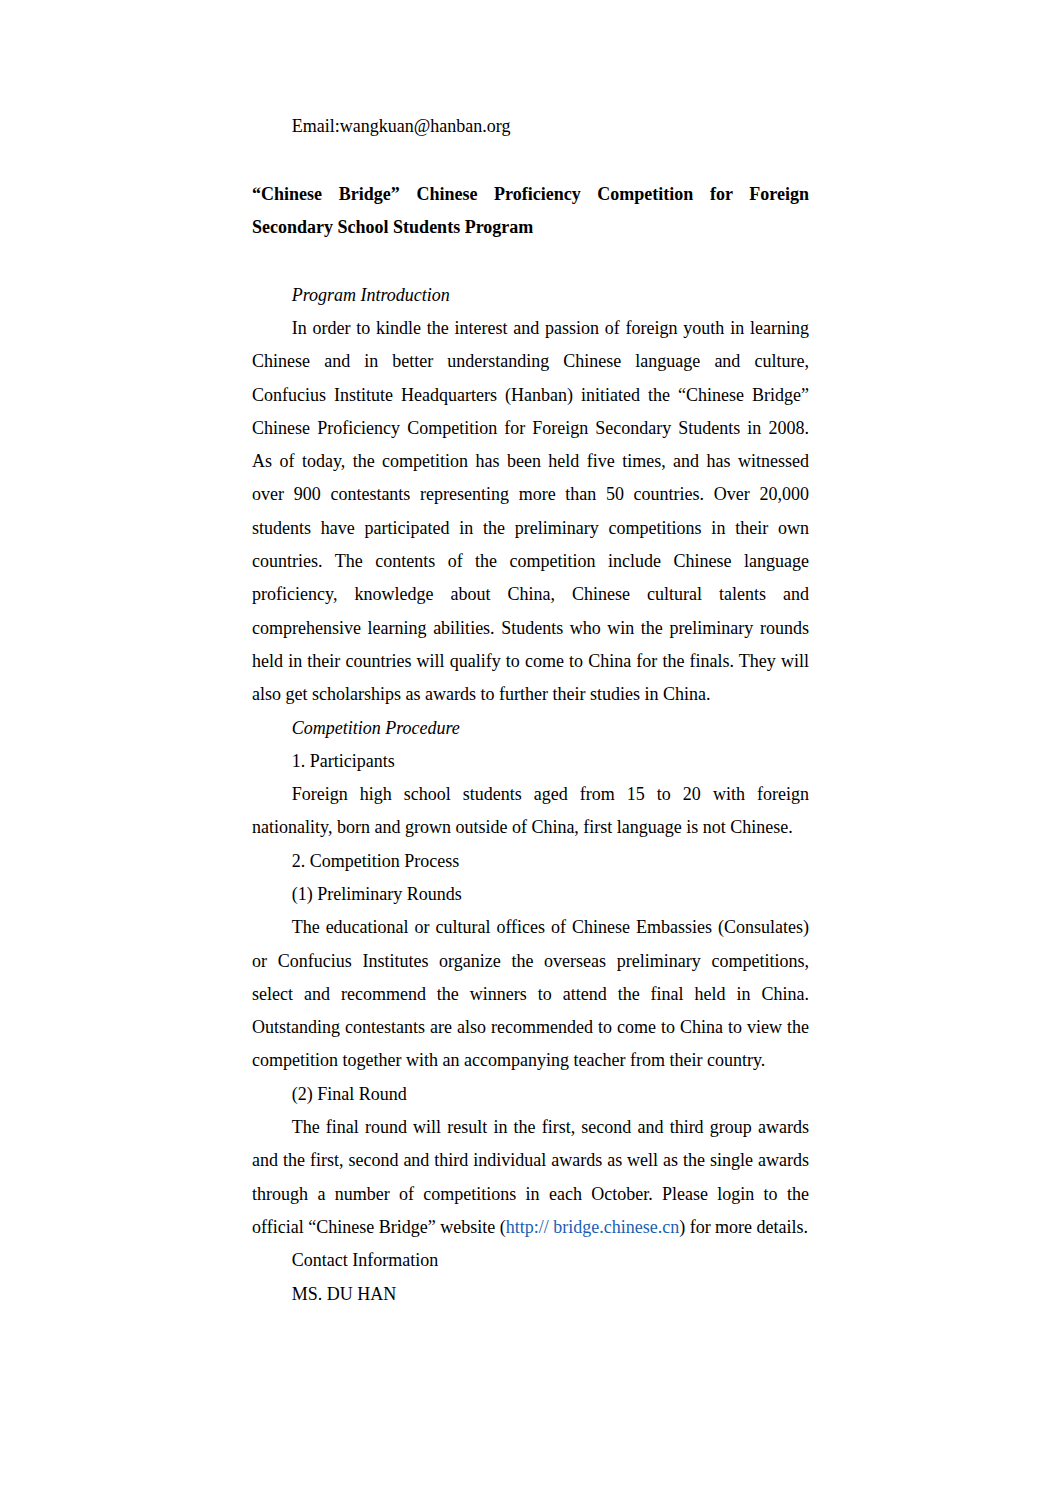Email:wangkuan@hanban.org
“Chinese Bridge” Chinese Proficiency Competition for Foreign Secondary School Students Program
Program Introduction
In order to kindle the interest and passion of foreign youth in learning Chinese and in better understanding Chinese language and culture, Confucius Institute Headquarters (Hanban) initiated the “Chinese Bridge” Chinese Proficiency Competition for Foreign Secondary Students in 2008. As of today, the competition has been held five times, and has witnessed over 900 contestants representing more than 50 countries. Over 20,000 students have participated in the preliminary competitions in their own countries. The contents of the competition include Chinese language proficiency, knowledge about China, Chinese cultural talents and comprehensive learning abilities. Students who win the preliminary rounds held in their countries will qualify to come to China for the finals. They will also get scholarships as awards to further their studies in China.
Competition Procedure
1. Participants
Foreign high school students aged from 15 to 20 with foreign nationality, born and grown outside of China, first language is not Chinese.
2. Competition Process
(1) Preliminary Rounds
The educational or cultural offices of Chinese Embassies (Consulates) or Confucius Institutes organize the overseas preliminary competitions, select and recommend the winners to attend the final held in China. Outstanding contestants are also recommended to come to China to view the competition together with an accompanying teacher from their country.
(2) Final Round
The final round will result in the first, second and third group awards and the first, second and third individual awards as well as the single awards through a number of competitions in each October. Please login to the official “Chinese Bridge” website (http:// bridge.chinese.cn) for more details.
Contact Information
MS. DU HAN